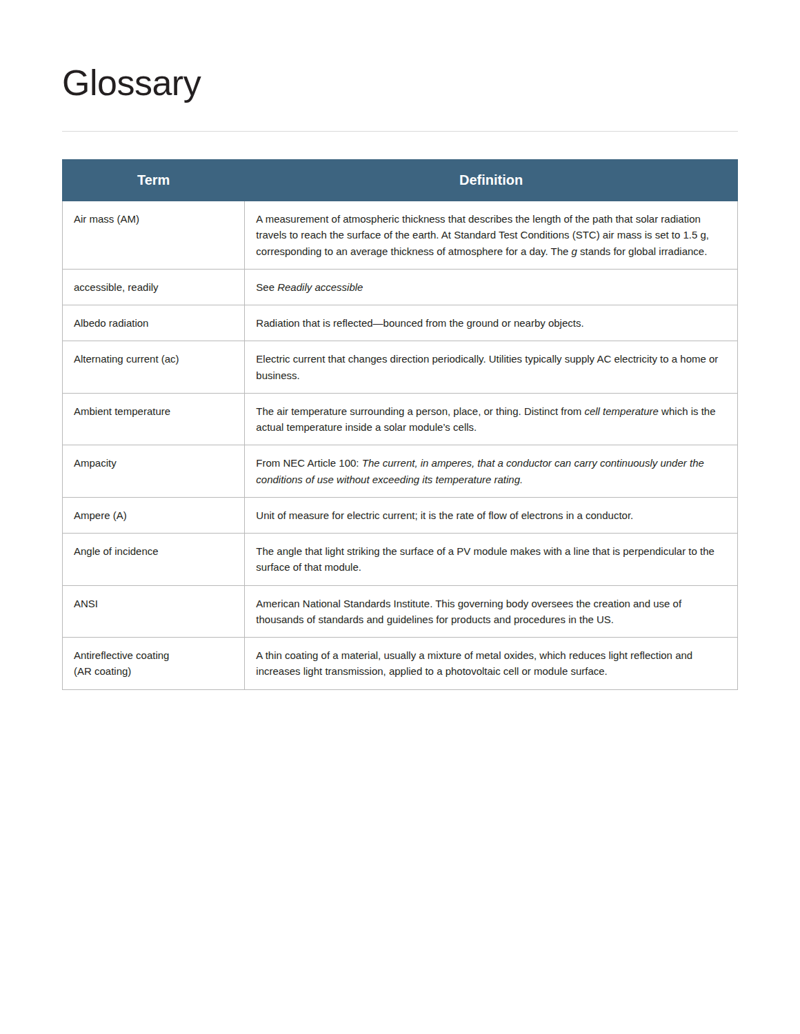Glossary
| Term | Definition |
| --- | --- |
| Air mass (AM) | A measurement of atmospheric thickness that describes the length of the path that solar radiation travels to reach the surface of the earth. At Standard Test Conditions (STC) air mass is set to 1.5 g, corresponding to an average thickness of atmosphere for a day. The g stands for global irradiance. |
| accessible, readily | See Readily accessible |
| Albedo radiation | Radiation that is reflected—bounced from the ground or nearby objects. |
| Alternating current (ac) | Electric current that changes direction periodically. Utilities typically supply AC electricity to a home or business. |
| Ambient temperature | The air temperature surrounding a person, place, or thing. Distinct from cell temperature which is the actual temperature inside a solar module’s cells. |
| Ampacity | From NEC Article 100: The current, in amperes, that a conductor can carry continuously under the conditions of use without exceeding its temperature rating. |
| Ampere (A) | Unit of measure for electric current; it is the rate of flow of electrons in a conductor. |
| Angle of incidence | The angle that light striking the surface of a PV module makes with a line that is perpendicular to the surface of that module. |
| ANSI | American National Standards Institute. This governing body oversees the creation and use of thousands of standards and guidelines for products and procedures in the US. |
| Antireflective coating (AR coating) | A thin coating of a material, usually a mixture of metal oxides, which reduces light reflection and increases light transmission, applied to a photovoltaic cell or module surface. |